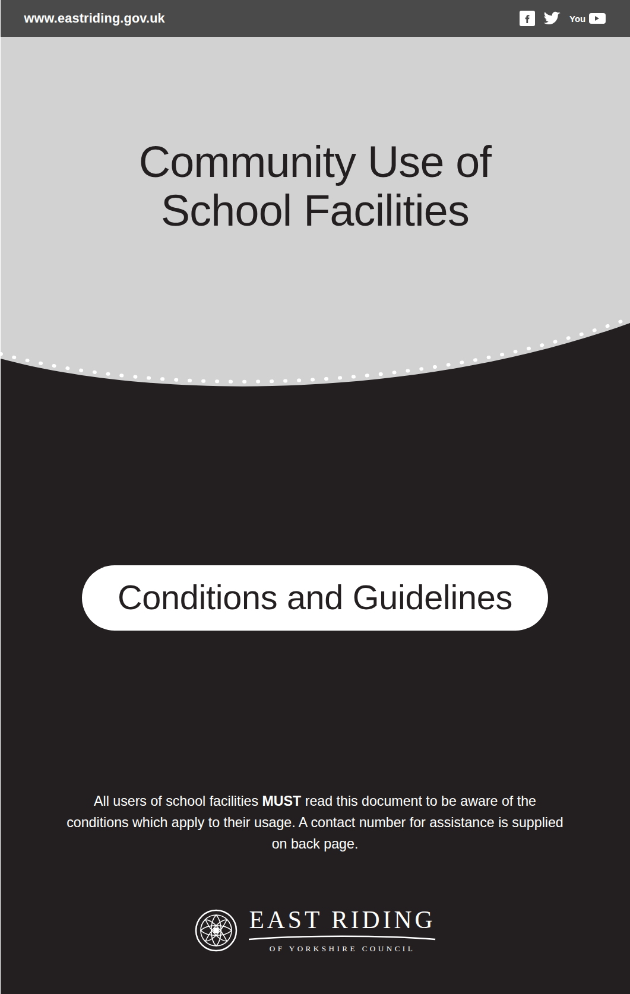www.eastriding.gov.uk You
Community Use of
School Facilities
Conditions and Guidelines
All users of school facilities MUST read this document to be aware of the conditions which apply to their usage. A contact number for assistance is supplied on back page.
EAST RIDING OF YORKSHIRE COUNCIL